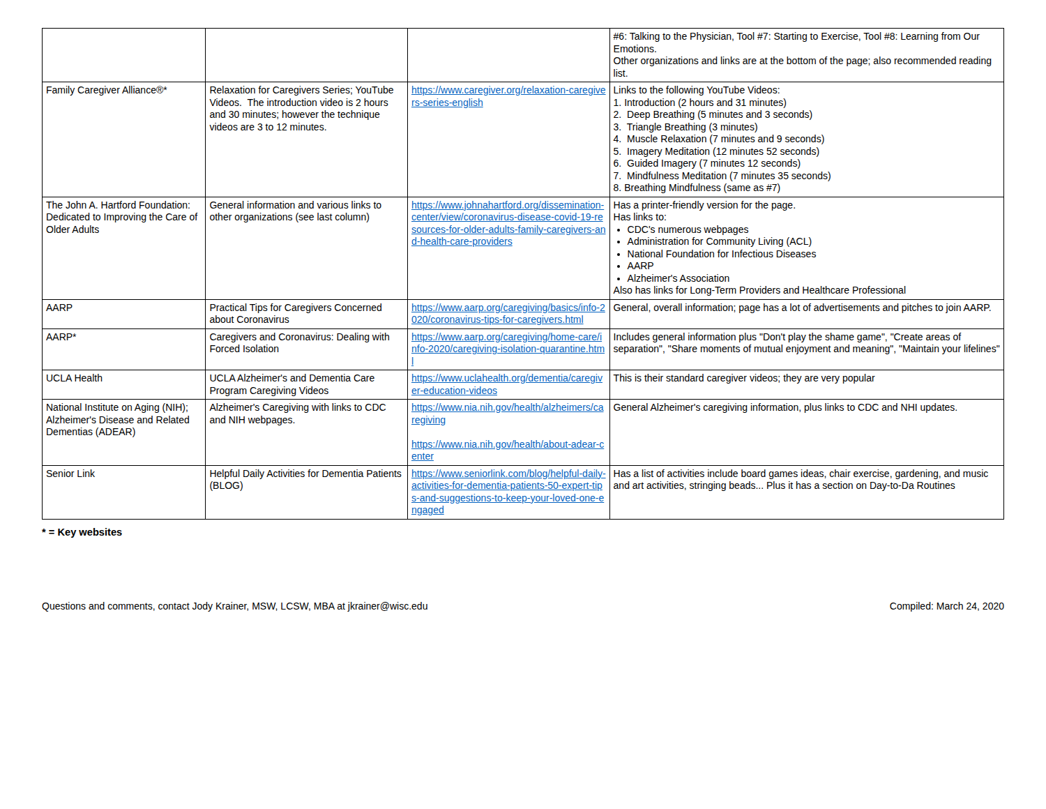| | | | #6: Talking to the Physician, Tool #7: Starting to Exercise, Tool #8: Learning from Our Emotions. Other organizations and links are at the bottom of the page; also recommended reading list. |
| Family Caregiver Alliance®* | Relaxation for Caregivers Series; YouTube Videos. The introduction video is 2 hours and 30 minutes; however the technique videos are 3 to 12 minutes. | https://www.caregiver.org/relaxation-caregivers-series-english | Links to the following YouTube Videos: 1. Introduction (2 hours and 31 minutes) 2. Deep Breathing (5 minutes and 3 seconds) 3. Triangle Breathing (3 minutes) 4. Muscle Relaxation (7 minutes and 9 seconds) 5. Imagery Meditation (12 minutes 52 seconds) 6. Guided Imagery (7 minutes 12 seconds) 7. Mindfulness Meditation (7 minutes 35 seconds) 8. Breathing Mindfulness (same as #7) |
| The John A. Hartford Foundation: Dedicated to Improving the Care of Older Adults | General information and various links to other organizations (see last column) | https://www.johnahartford.org/dissemination-center/view/coronavirus-disease-covid-19-resources-for-older-adults-family-caregivers-and-health-care-providers | Has a printer-friendly version for the page. Has links to: CDC's numerous webpages Administration for Community Living (ACL) National Foundation for Infectious Diseases AARP Alzheimer's Association Also has links for Long-Term Providers and Healthcare Professional |
| AARP | Practical Tips for Caregivers Concerned about Coronavirus | https://www.aarp.org/caregiving/basics/info-2020/coronavirus-tips-for-caregivers.html | General, overall information; page has a lot of advertisements and pitches to join AARP. |
| AARP* | Caregivers and Coronavirus: Dealing with Forced Isolation | https://www.aarp.org/caregiving/home-care/info-2020/caregiving-isolation-quarantine.html | Includes general information plus "Don't play the shame game", "Create areas of separation", "Share moments of mutual enjoyment and meaning", "Maintain your lifelines" |
| UCLA Health | UCLA Alzheimer's and Dementia Care Program Caregiving Videos | https://www.uclahealth.org/dementia/caregiver-education-videos | This is their standard caregiver videos; they are very popular |
| National Institute on Aging (NIH); Alzheimer's Disease and Related Dementias (ADEAR) | Alzheimer's Caregiving with links to CDC and NIH webpages. | https://www.nia.nih.gov/health/alzheimers/caregiving https://www.nia.nih.gov/health/about-adear-center | General Alzheimer's caregiving information, plus links to CDC and NHI updates. |
| Senior Link | Helpful Daily Activities for Dementia Patients (BLOG) | https://www.seniorlink.com/blog/helpful-daily-activities-for-dementia-patients-50-expert-tips-and-suggestions-to-keep-your-loved-one-engaged | Has a list of activities include board games ideas, chair exercise, gardening, and music and art activities, stringing beads... Plus it has a section on Day-to-Da Routines |
* = Key websites
Questions and comments, contact Jody Krainer, MSW, LCSW, MBA at jkrainer@wisc.edu Compiled: March 24, 2020